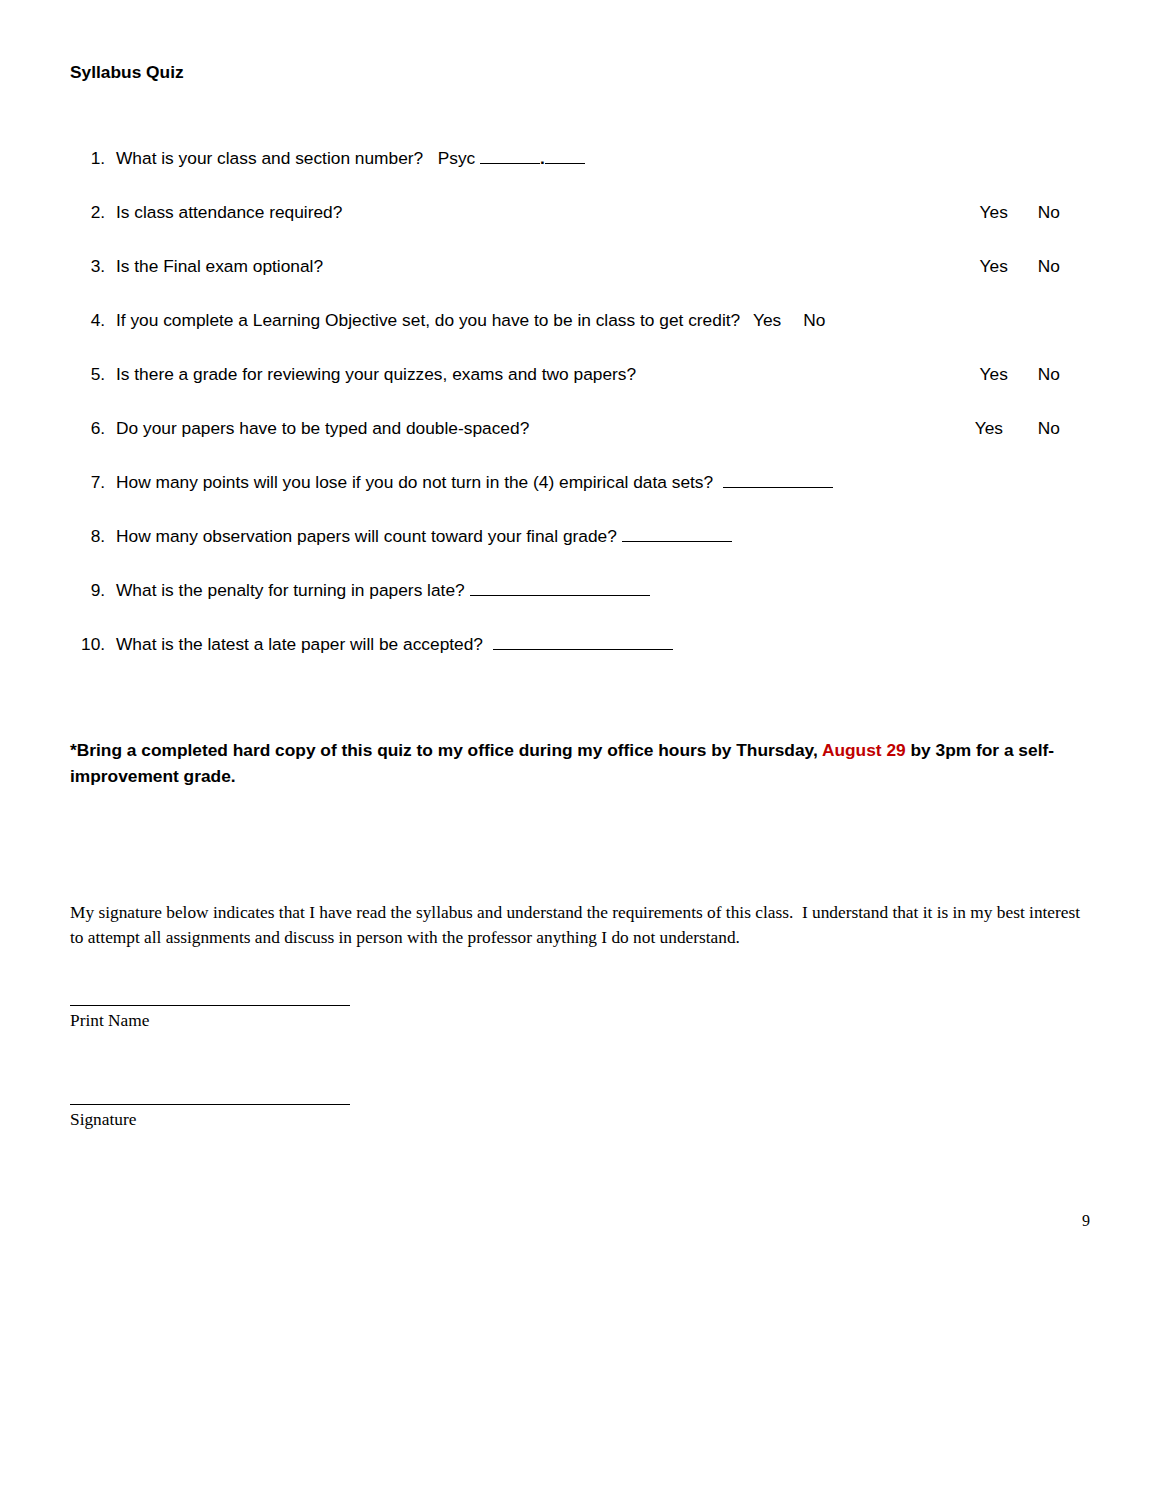Syllabus Quiz
What is your class and section number? Psyc .
Is class attendance required? Yes No
Is the Final exam optional? Yes No
If you complete a Learning Objective set, do you have to be in class to get credit? Yes No
Is there a grade for reviewing your quizzes, exams and two papers? Yes No
Do your papers have to be typed and double-spaced? Yes No
How many points will you lose if you do not turn in the (4) empirical data sets?
How many observation papers will count toward your final grade?
What is the penalty for turning in papers late?
What is the latest a late paper will be accepted?
*Bring a completed hard copy of this quiz to my office during my office hours by Thursday, August 29 by 3pm for a self-improvement grade.
My signature below indicates that I have read the syllabus and understand the requirements of this class. I understand that it is in my best interest to attempt all assignments and discuss in person with the professor anything I do not understand.
Print Name
Signature
9